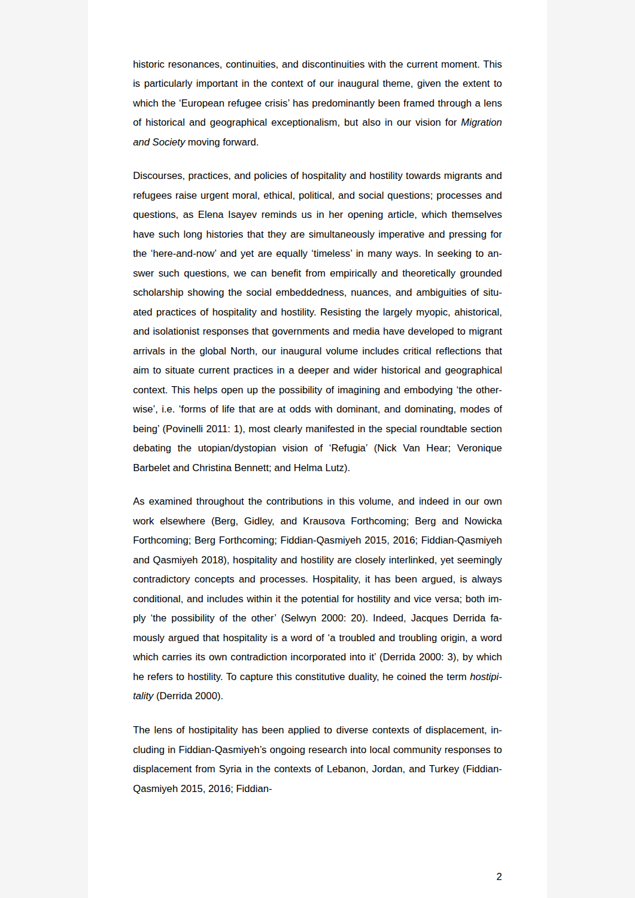historic resonances, continuities, and discontinuities with the current moment. This is particularly important in the context of our inaugural theme, given the extent to which the ‘European refugee crisis’ has predominantly been framed through a lens of historical and geographical exceptionalism, but also in our vision for Migration and Society moving forward.
Discourses, practices, and policies of hospitality and hostility towards migrants and refugees raise urgent moral, ethical, political, and social questions; processes and questions, as Elena Isayev reminds us in her opening article, which themselves have such long histories that they are simultaneously imperative and pressing for the ‘here-and-now’ and yet are equally ‘timeless’ in many ways. In seeking to answer such questions, we can benefit from empirically and theoretically grounded scholarship showing the social embeddedness, nuances, and ambiguities of situated practices of hospitality and hostility. Resisting the largely myopic, ahistorical, and isolationist responses that governments and media have developed to migrant arrivals in the global North, our inaugural volume includes critical reflections that aim to situate current practices in a deeper and wider historical and geographical context. This helps open up the possibility of imagining and embodying ‘the otherwise’, i.e. ‘forms of life that are at odds with dominant, and dominating, modes of being’ (Povinelli 2011: 1), most clearly manifested in the special roundtable section debating the utopian/dystopian vision of ‘Refugia’ (Nick Van Hear; Veronique Barbelet and Christina Bennett; and Helma Lutz).
As examined throughout the contributions in this volume, and indeed in our own work elsewhere (Berg, Gidley, and Krausova Forthcoming; Berg and Nowicka Forthcoming; Berg Forthcoming; Fiddian-Qasmiyeh 2015, 2016; Fiddian-Qasmiyeh and Qasmiyeh 2018), hospitality and hostility are closely interlinked, yet seemingly contradictory concepts and processes. Hospitality, it has been argued, is always conditional, and includes within it the potential for hostility and vice versa; both imply ‘the possibility of the other’ (Selwyn 2000: 20). Indeed, Jacques Derrida famously argued that hospitality is a word of ‘a troubled and troubling origin, a word which carries its own contradiction incorporated into it’ (Derrida 2000: 3), by which he refers to hostility. To capture this constitutive duality, he coined the term hostipitality (Derrida 2000).
The lens of hostipitality has been applied to diverse contexts of displacement, including in Fiddian-Qasmiyeh’s ongoing research into local community responses to displacement from Syria in the contexts of Lebanon, Jordan, and Turkey (Fiddian-Qasmiyeh 2015, 2016; Fiddian-
2